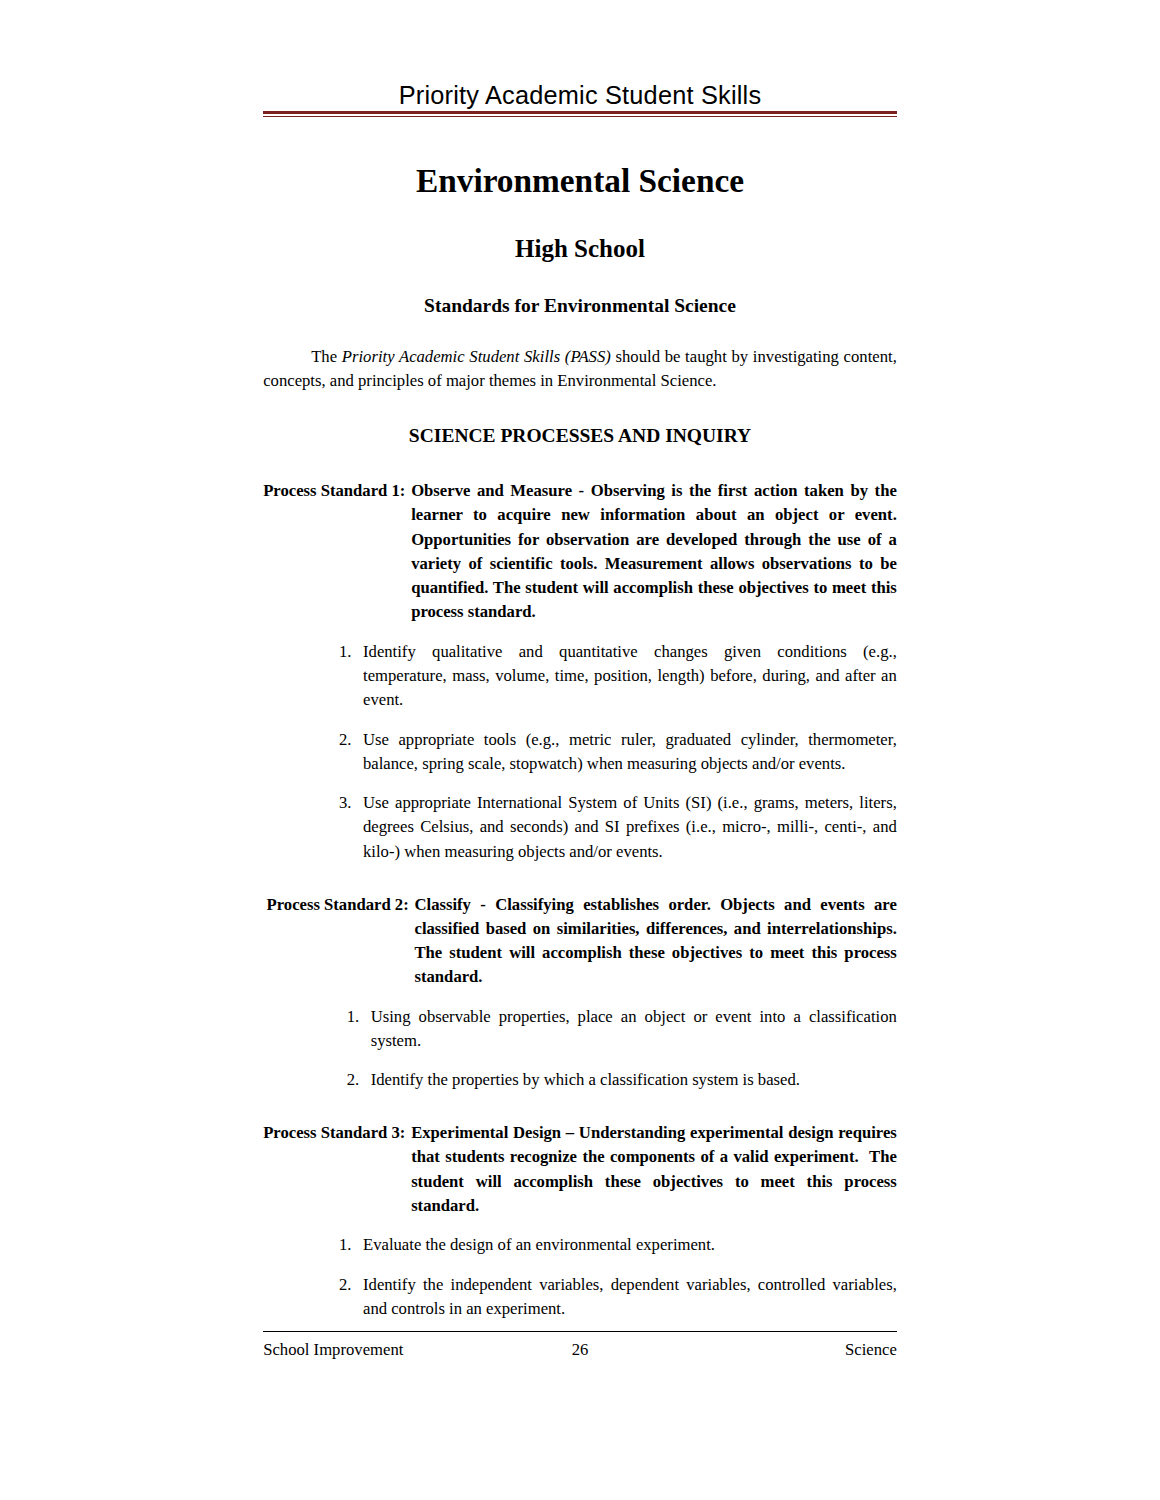Priority Academic Student Skills
Environmental Science
High School
Standards for Environmental Science
The Priority Academic Student Skills (PASS) should be taught by investigating content, concepts, and principles of major themes in Environmental Science.
SCIENCE PROCESSES AND INQUIRY
Process Standard 1:
Observe and Measure - Observing is the first action taken by the learner to acquire new information about an object or event. Opportunities for observation are developed through the use of a variety of scientific tools. Measurement allows observations to be quantified. The student will accomplish these objectives to meet this process standard.
Identify qualitative and quantitative changes given conditions (e.g., temperature, mass, volume, time, position, length) before, during, and after an event.
Use appropriate tools (e.g., metric ruler, graduated cylinder, thermometer, balance, spring scale, stopwatch) when measuring objects and/or events.
Use appropriate International System of Units (SI) (i.e., grams, meters, liters, degrees Celsius, and seconds) and SI prefixes (i.e., micro-, milli-, centi-, and kilo-) when measuring objects and/or events.
Process Standard 2:
Classify - Classifying establishes order. Objects and events are classified based on similarities, differences, and interrelationships. The student will accomplish these objectives to meet this process standard.
Using observable properties, place an object or event into a classification system.
Identify the properties by which a classification system is based.
Process Standard 3:
Experimental Design – Understanding experimental design requires that students recognize the components of a valid experiment. The student will accomplish these objectives to meet this process standard.
Evaluate the design of an environmental experiment.
Identify the independent variables, dependent variables, controlled variables, and controls in an experiment.
School Improvement 26 Science